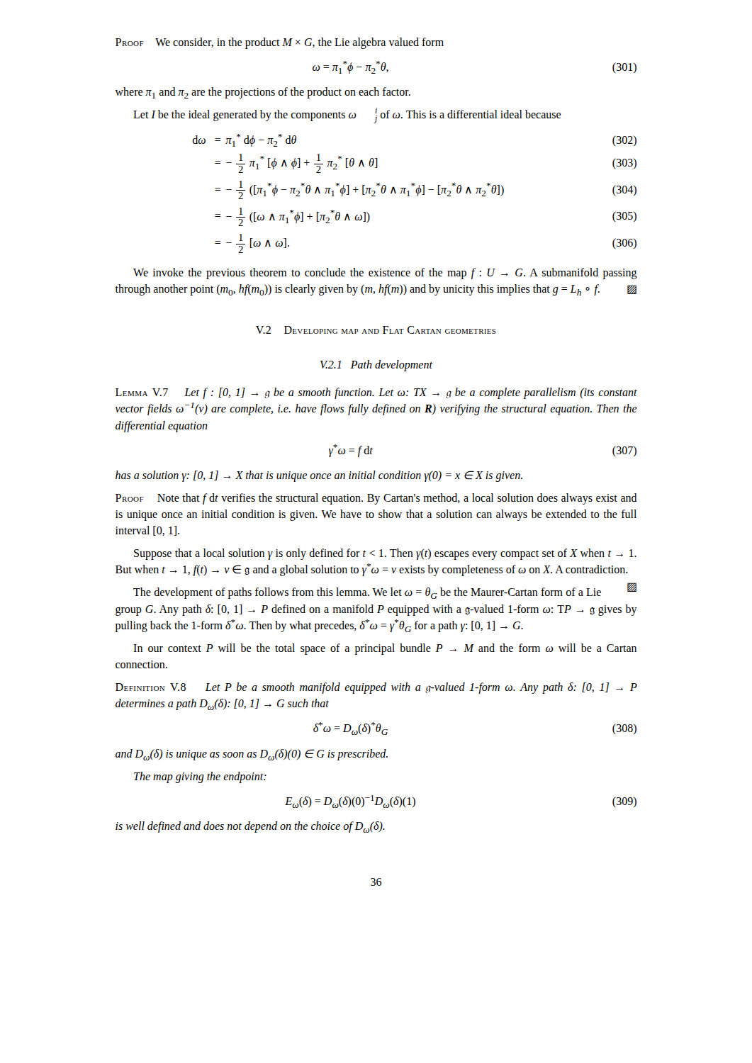Proof We consider, in the product M × G, the Lie algebra valued form
ω = π1*ϕ − π2*θ,
(301)
where π1 and π2 are the projections of the product on each factor.
Let I be the ideal generated by the components ωij of ω. This is a differential ideal because
| d ω | = | π 1 * d ϕ − π 2 * d θ | (302) |
| | = | − 1 2 π 1 * [ ϕ ∧ ϕ ] + 1 2 π 2 * [ θ ∧ θ ] | (303) |
| | = | − 1 2 ([ π 1 * ϕ − π 2 * θ ∧ π 1 * ϕ ] + [ π 2 * θ ∧ π 1 * ϕ ] − [ π 2 * θ ∧ π 2 * θ ]) | (304) |
| | = | − 1 2 ([ ω ∧ π 1 * ϕ ] + [ π 2 * θ ∧ ω ]) | (305) |
| | = | − 1 2 [ ω ∧ ω ]. | (306) |
We invoke the previous theorem to conclude the existence of the map f : U → G. A submanifold passing through another point (m0, hf(m0)) is clearly given by (m, hf(m)) and by unicity this implies that g = Lh ∘ f. ▨
V.2 Developing map and Flat Cartan geometries
V.2.1 Path development
Lemma V.7 Let f : [0, 1] → 𝔤 be a smooth function. Let ω: TX → 𝔤 be a complete parallelism (its constant vector fields ω−1(v) are complete, i.e. have flows fully defined on R) verifying the structural equation. Then the differential equation
γ*ω = f dt
(307)
has a solution γ: [0, 1] → X that is unique once an initial condition γ(0) = x ∈ X is given.
Proof Note that f dt verifies the structural equation. By Cartan's method, a local solution does always exist and is unique once an initial condition is given. We have to show that a solution can always be extended to the full interval [0, 1].
Suppose that a local solution γ is only defined for t < 1. Then γ(t) escapes every compact set of X when t → 1. But when t → 1, f(t) → v ∈ 𝔤 and a global solution to γ*ω = v exists by completeness of ω on X. A contradiction. ▨
The development of paths follows from this lemma. We let ω = θG be the Maurer-Cartan form of a Lie group G. Any path δ: [0, 1] → P defined on a manifold P equipped with a 𝔤-valued 1-form ω: TP → 𝔤 gives by pulling back the 1-form δ*ω. Then by what precedes, δ*ω = γ*θG for a path γ: [0, 1] → G.
In our context P will be the total space of a principal bundle P → M and the form ω will be a Cartan connection.
Definition V.8 Let P be a smooth manifold equipped with a 𝔤-valued 1-form ω. Any path δ: [0, 1] → P determines a path Dω(δ): [0, 1] → G such that
δ*ω = Dω(δ)*θG
(308)
and Dω(δ) is unique as soon as Dω(δ)(0) ∈ G is prescribed.
The map giving the endpoint:
Eω(δ) = Dω(δ)(0)−1Dω(δ)(1)
(309)
is well defined and does not depend on the choice of Dω(δ).
36